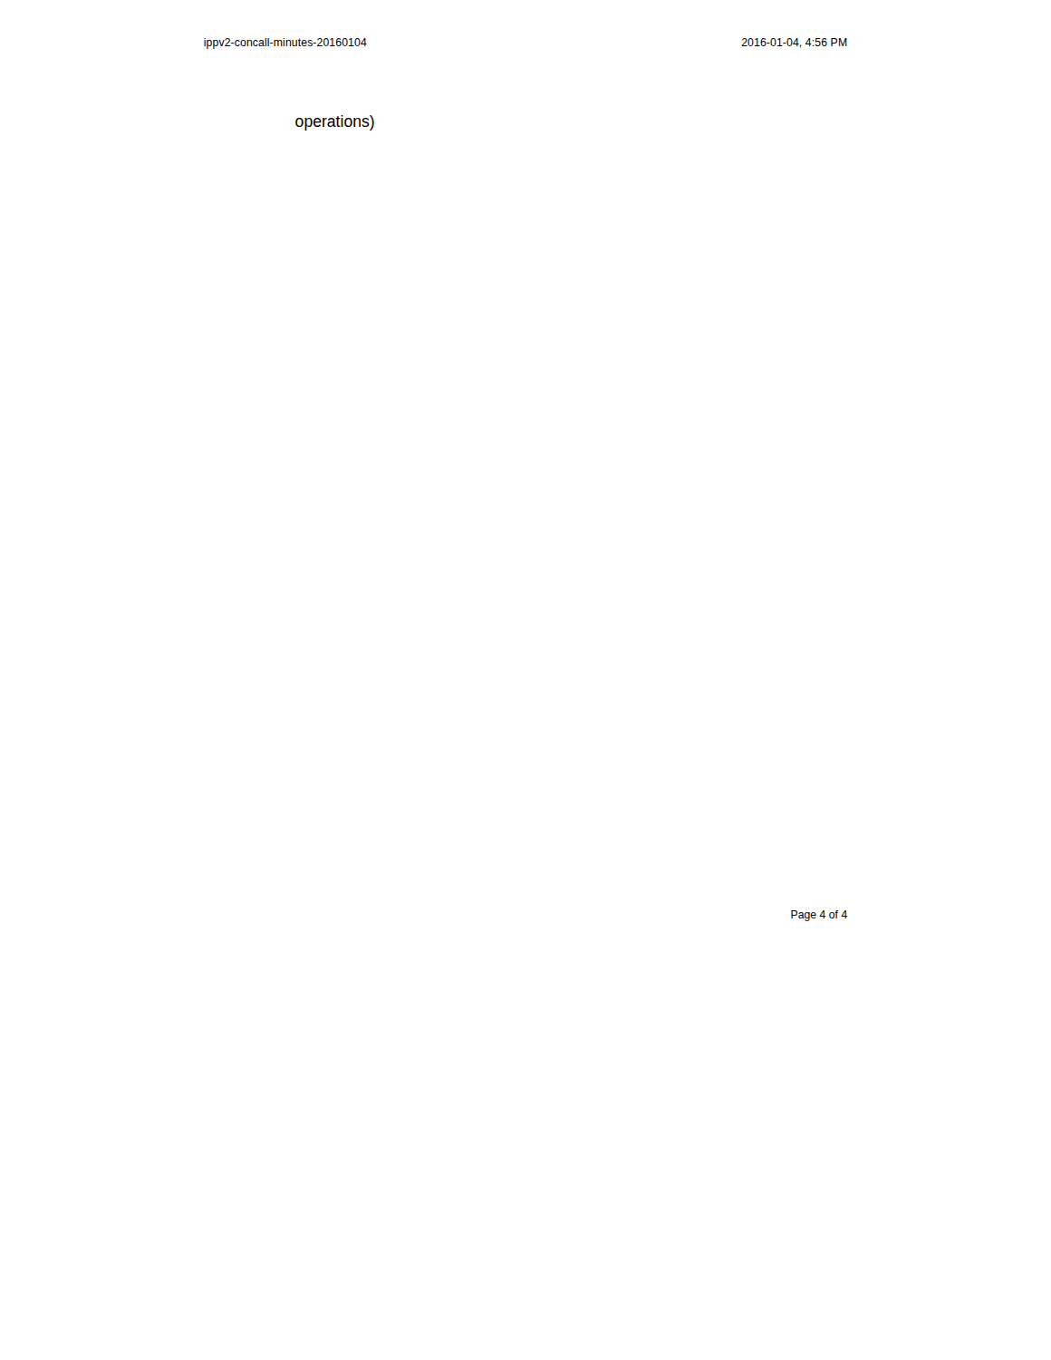ippv2-concall-minutes-20160104
2016-01-04, 4:56 PM
operations)
Page 4 of 4